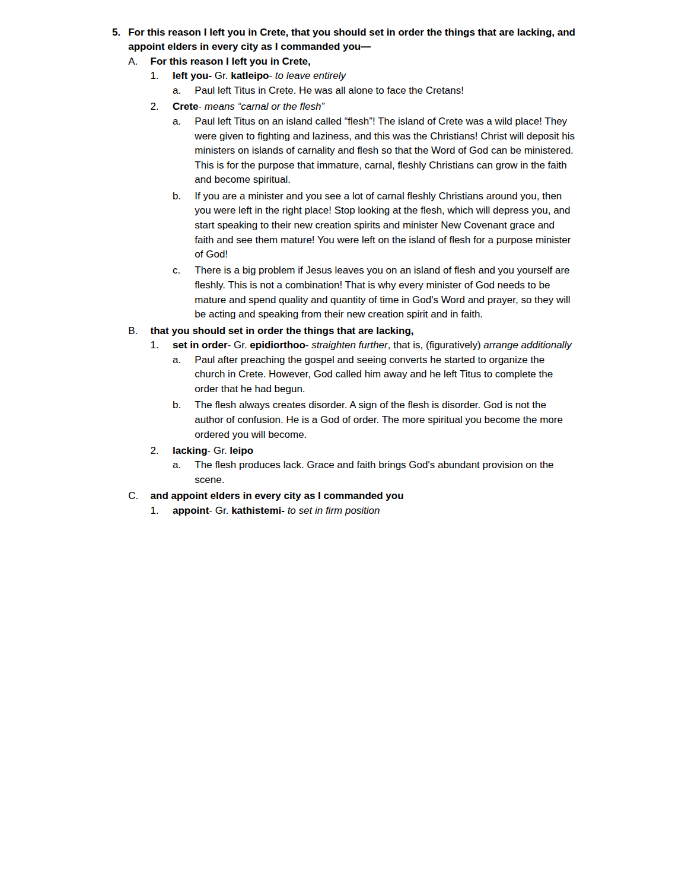5. For this reason I left you in Crete, that you should set in order the things that are lacking, and appoint elders in every city as I commanded you—
A. For this reason I left you in Crete,
1. left you- Gr. katleipo- to leave entirely
a. Paul left Titus in Crete. He was all alone to face the Cretans!
2. Crete- means “carnal or the flesh”
a. Paul left Titus on an island called “flesh”! The island of Crete was a wild place! They were given to fighting and laziness, and this was the Christians! Christ will deposit his ministers on islands of carnality and flesh so that the Word of God can be ministered. This is for the purpose that immature, carnal, fleshly Christians can grow in the faith and become spiritual.
b. If you are a minister and you see a lot of carnal fleshly Christians around you, then you were left in the right place! Stop looking at the flesh, which will depress you, and start speaking to their new creation spirits and minister New Covenant grace and faith and see them mature! You were left on the island of flesh for a purpose minister of God!
c. There is a big problem if Jesus leaves you on an island of flesh and you yourself are fleshly. This is not a combination! That is why every minister of God needs to be mature and spend quality and quantity of time in God's Word and prayer, so they will be acting and speaking from their new creation spirit and in faith.
B. that you should set in order the things that are lacking,
1. set in order- Gr. epidiorthoo- straighten further, that is, (figuratively) arrange additionally
a. Paul after preaching the gospel and seeing converts he started to organize the church in Crete. However, God called him away and he left Titus to complete the order that he had begun.
b. The flesh always creates disorder. A sign of the flesh is disorder. God is not the author of confusion. He is a God of order. The more spiritual you become the more ordered you will become.
2. lacking- Gr. leipo
a. The flesh produces lack. Grace and faith brings God's abundant provision on the scene.
C. and appoint elders in every city as I commanded you
1. appoint- Gr. kathistemi- to set in firm position